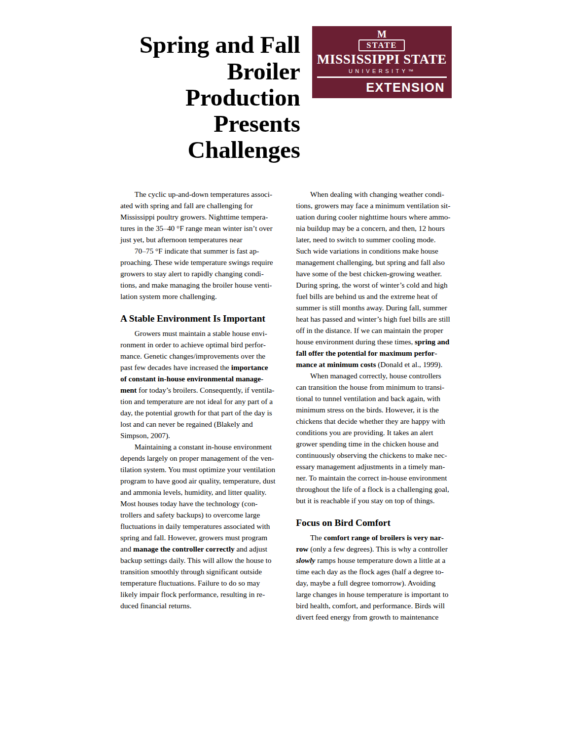Spring and Fall Broiler Production Presents Challenges
M
STATE
MISSISSIPPI STATE
UNIVERSITY™
EXTENSION
The cyclic up-and-down temperatures associated with spring and fall are challenging for Mississippi poultry growers. Nighttime temperatures in the 35–40 °F range mean winter isn’t over just yet, but afternoon temperatures near
70–75 °F indicate that summer is fast approaching. These wide temperature swings require growers to stay alert to rapidly changing conditions, and make managing the broiler house ventilation system more challenging.
A Stable Environment Is Important
Growers must maintain a stable house environment in order to achieve optimal bird performance. Genetic changes/improvements over the past few decades have increased the importance of constant in-house environmental management for today’s broilers. Consequently, if ventilation and temperature are not ideal for any part of a day, the potential growth for that part of the day is lost and can never be regained (Blakely and Simpson, 2007).
Maintaining a constant in-house environment depends largely on proper management of the ventilation system. You must optimize your ventilation program to have good air quality, temperature, dust and ammonia levels, humidity, and litter quality. Most houses today have the technology (controllers and safety backups) to overcome large fluctuations in daily temperatures associated with spring and fall. However, growers must program and manage the controller correctly and adjust backup settings daily. This will allow the house to transition smoothly through significant outside temperature fluctuations. Failure to do so may likely impair flock performance, resulting in reduced financial returns.
When dealing with changing weather conditions, growers may face a minimum ventilation situation during cooler nighttime hours where ammonia buildup may be a concern, and then, 12 hours later, need to switch to summer cooling mode. Such wide variations in conditions make house management challenging, but spring and fall also have some of the best chicken-growing weather. During spring, the worst of winter’s cold and high fuel bills are behind us and the extreme heat of summer is still months away. During fall, summer heat has passed and winter’s high fuel bills are still off in the distance. If we can maintain the proper house environment during these times, spring and fall offer the potential for maximum performance at minimum costs (Donald et al., 1999).
When managed correctly, house controllers can transition the house from minimum to transitional to tunnel ventilation and back again, with minimum stress on the birds. However, it is the chickens that decide whether they are happy with conditions you are providing. It takes an alert grower spending time in the chicken house and continuously observing the chickens to make necessary management adjustments in a timely manner. To maintain the correct in-house environment throughout the life of a flock is a challenging goal, but it is reachable if you stay on top of things.
Focus on Bird Comfort
The comfort range of broilers is very narrow (only a few degrees). This is why a controller slowly ramps house temperature down a little at a time each day as the flock ages (half a degree today, maybe a full degree tomorrow). Avoiding large changes in house temperature is important to bird health, comfort, and performance. Birds will divert feed energy from growth to maintenance